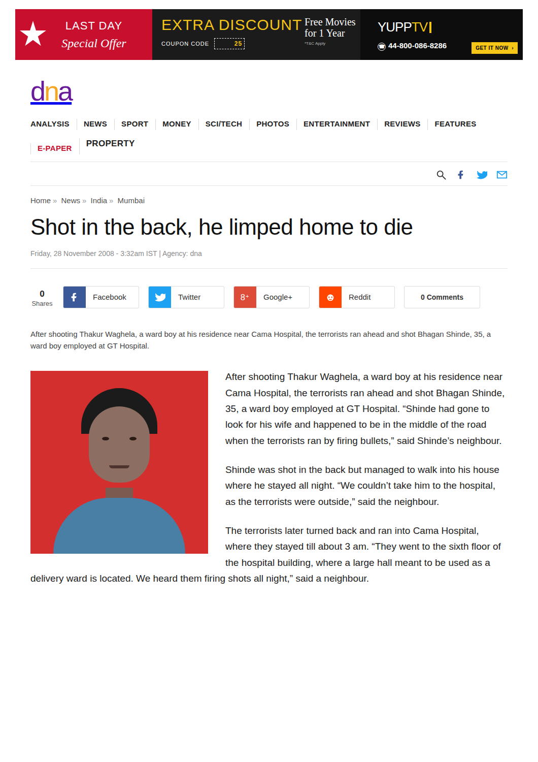i
Last Day
Special Offer
Extra Discount
Coupon Code 25
Free Movies
for 1 Year *T&C Apply
YUPPTV
☎44-800-086-8286
Get it now ›
dna
Analysis
News
Sport
Money
Sci/Tech
Photos
Entertainment
Reviews
Features
E-Paper
Property
Home» News» India» Mumbai
Shot in the back, he limped home to die
Friday, 28 November 2008 - 3:32am IST | Agency: dna
0 Shares
Facebook Twitter 8+ Google+ Reddit 0 Comments
After shooting Thakur Waghela, a ward boy at his residence near Cama Hospital, the terrorists ran ahead and shot Bhagan Shinde, 35, a ward boy employed at GT Hospital.
After shooting Thakur Waghela, a ward boy at his residence near Cama Hospital, the terrorists ran ahead and shot Bhagan Shinde, 35, a ward boy employed at GT Hospital. “Shinde had gone to look for his wife and happened to be in the middle of the road when the terrorists ran by firing bullets,” said Shinde’s neighbour.
Shinde was shot in the back but managed to walk into his house where he stayed all night. “We couldn’t take him to the hospital, as the terrorists were outside,” said the neighbour.
The terrorists later turned back and ran into Cama Hospital, where they stayed till about 3 am. “They went to the sixth floor of the hospital building, where a large hall meant to be used as a delivery ward is located. We heard them firing shots all night,” said a neighbour.